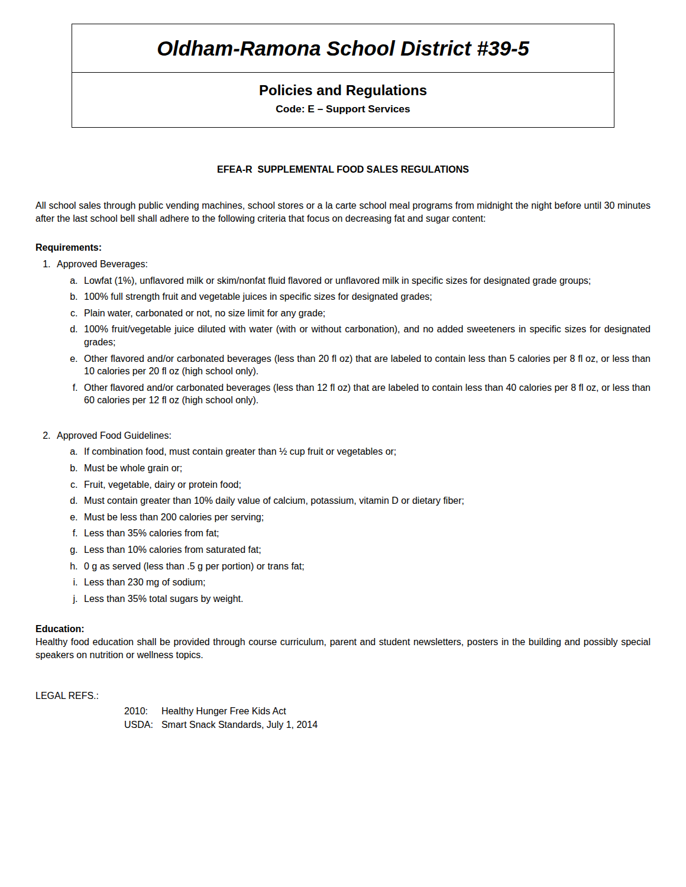Oldham-Ramona School District #39-5
Policies and Regulations
Code: E – Support Services
EFEA-R SUPPLEMENTAL FOOD SALES REGULATIONS
All school sales through public vending machines, school stores or a la carte school meal programs from midnight the night before until 30 minutes after the last school bell shall adhere to the following criteria that focus on decreasing fat and sugar content:
Requirements:
Approved Beverages:
Lowfat (1%), unflavored milk or skim/nonfat fluid flavored or unflavored milk in specific sizes for designated grade groups;
100% full strength fruit and vegetable juices in specific sizes for designated grades;
Plain water, carbonated or not, no size limit for any grade;
100% fruit/vegetable juice diluted with water (with or without carbonation), and no added sweeteners in specific sizes for designated grades;
Other flavored and/or carbonated beverages (less than 20 fl oz) that are labeled to contain less than 5 calories per 8 fl oz, or less than 10 calories per 20 fl oz (high school only).
Other flavored and/or carbonated beverages (less than 12 fl oz) that are labeled to contain less than 40 calories per 8 fl oz, or less than 60 calories per 12 fl oz (high school only).
Approved Food Guidelines:
If combination food, must contain greater than ½ cup fruit or vegetables or;
Must be whole grain or;
Fruit, vegetable, dairy or protein food;
Must contain greater than 10% daily value of calcium, potassium, vitamin D or dietary fiber;
Must be less than 200 calories per serving;
Less than 35% calories from fat;
Less than 10% calories from saturated fat;
0 g as served (less than .5 g per portion) or trans fat;
Less than 230 mg of sodium;
Less than 35% total sugars by weight.
Education:
Healthy food education shall be provided through course curriculum, parent and student newsletters, posters in the building and possibly special speakers on nutrition or wellness topics.
LEGAL REFS.:
| 2010: | Healthy Hunger Free Kids Act |
| USDA: | Smart Snack Standards, July 1, 2014 |